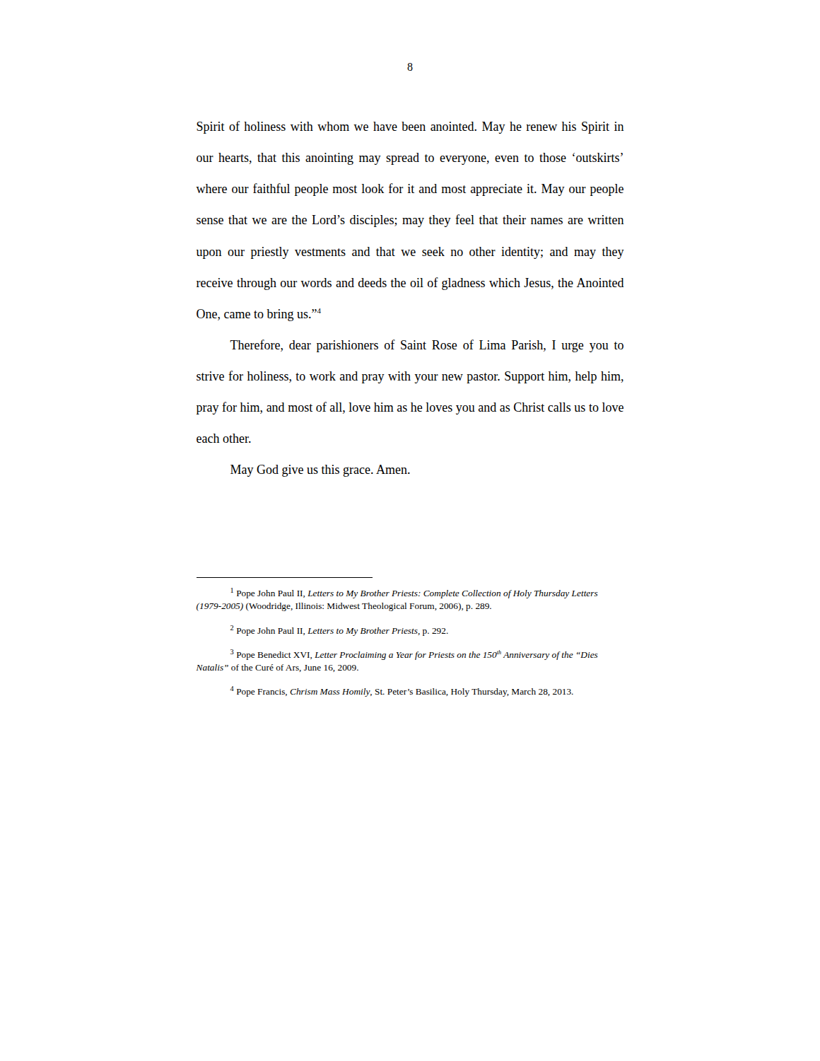8
Spirit of holiness with whom we have been anointed. May he renew his Spirit in our hearts, that this anointing may spread to everyone, even to those ‘outskirts’ where our faithful people most look for it and most appreciate it. May our people sense that we are the Lord’s disciples; may they feel that their names are written upon our priestly vestments and that we seek no other identity; and may they receive through our words and deeds the oil of gladness which Jesus, the Anointed One, came to bring us.”4
Therefore, dear parishioners of Saint Rose of Lima Parish, I urge you to strive for holiness, to work and pray with your new pastor. Support him, help him, pray for him, and most of all, love him as he loves you and as Christ calls us to love each other.
May God give us this grace. Amen.
1 Pope John Paul II, Letters to My Brother Priests: Complete Collection of Holy Thursday Letters (1979-2005) (Woodridge, Illinois: Midwest Theological Forum, 2006), p. 289.
2 Pope John Paul II, Letters to My Brother Priests, p. 292.
3 Pope Benedict XVI, Letter Proclaiming a Year for Priests on the 150th Anniversary of the “Dies Natalis” of the Curé of Ars, June 16, 2009.
4 Pope Francis, Chrism Mass Homily, St. Peter’s Basilica, Holy Thursday, March 28, 2013.